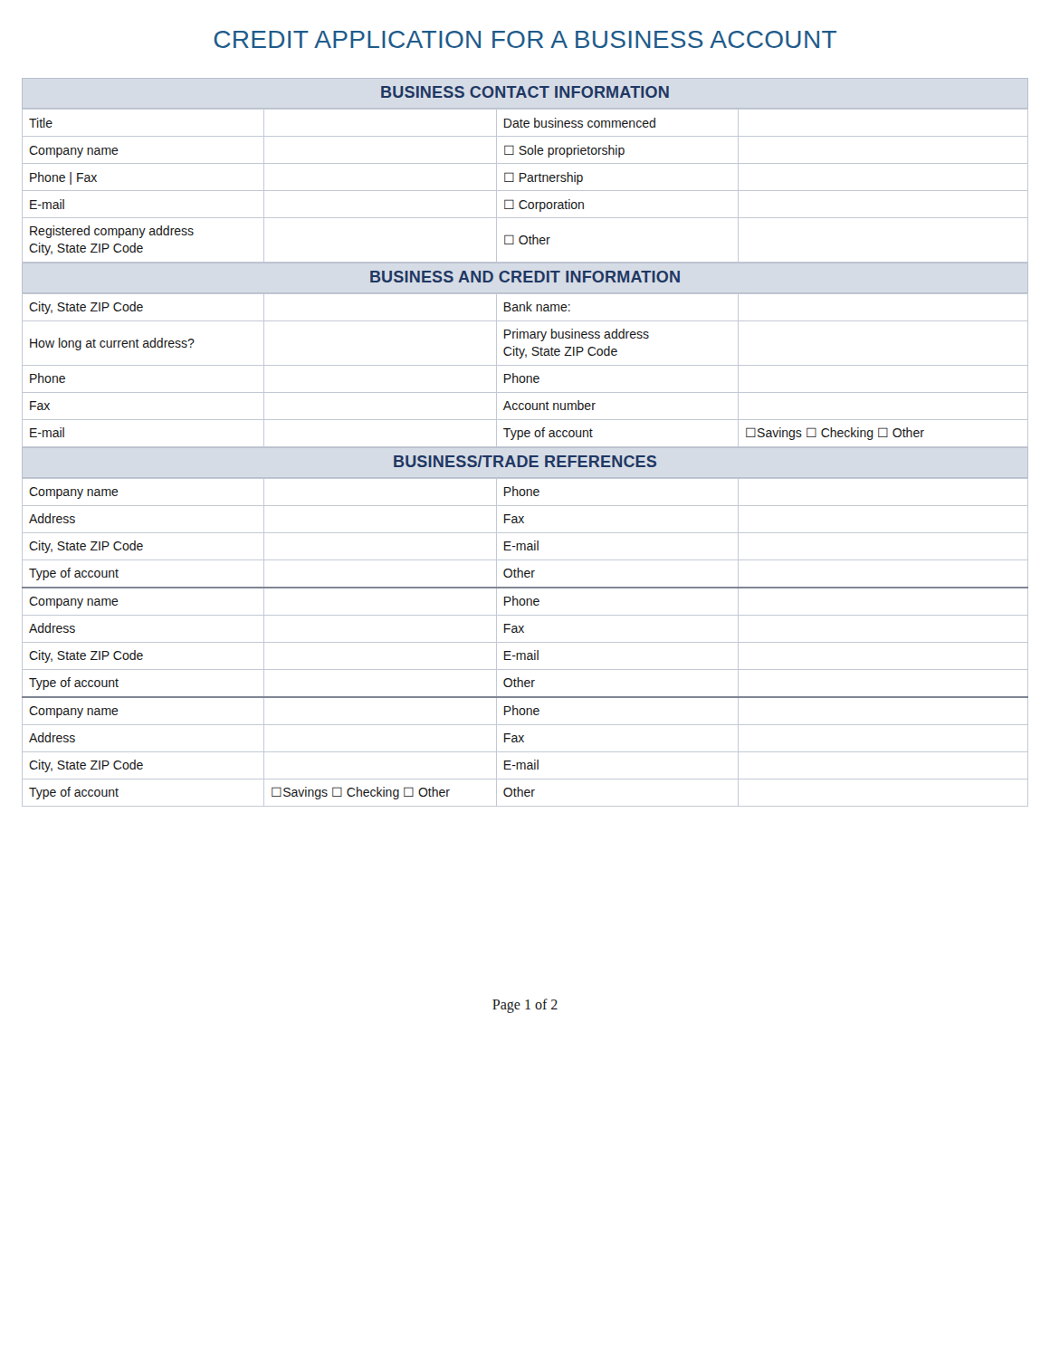CREDIT APPLICATION FOR A BUSINESS ACCOUNT
BUSINESS CONTACT INFORMATION
| Title | | Date business commenced | |
| Company name | | ☐ Sole proprietorship | |
| Phone / Fax | | ☐ Partnership | |
| E-mail | | ☐ Corporation | |
| Registered company address City, State ZIP Code | | ☐ Other | |
BUSINESS AND CREDIT INFORMATION
| City, State ZIP Code | | Bank name: | |
| How long at current address? | | Primary business address City, State ZIP Code | |
| Phone | | Phone | |
| Fax | | Account number | |
| E-mail | | Type of account | ☐ Savings ☐ Checking ☐ Other |
BUSINESS/TRADE REFERENCES
| Company name | | Phone | |
| Address | | Fax | |
| City, State ZIP Code | | E-mail | |
| Type of account | | Other | |
| Company name | | Phone | |
| Address | | Fax | |
| City, State ZIP Code | | E-mail | |
| Type of account | | Other | |
| Company name | | Phone | |
| Address | | Fax | |
| City, State ZIP Code | | E-mail | |
| Type of account | ☐ Savings ☐ Checking ☐ Other | Other | |
Page 1 of 2